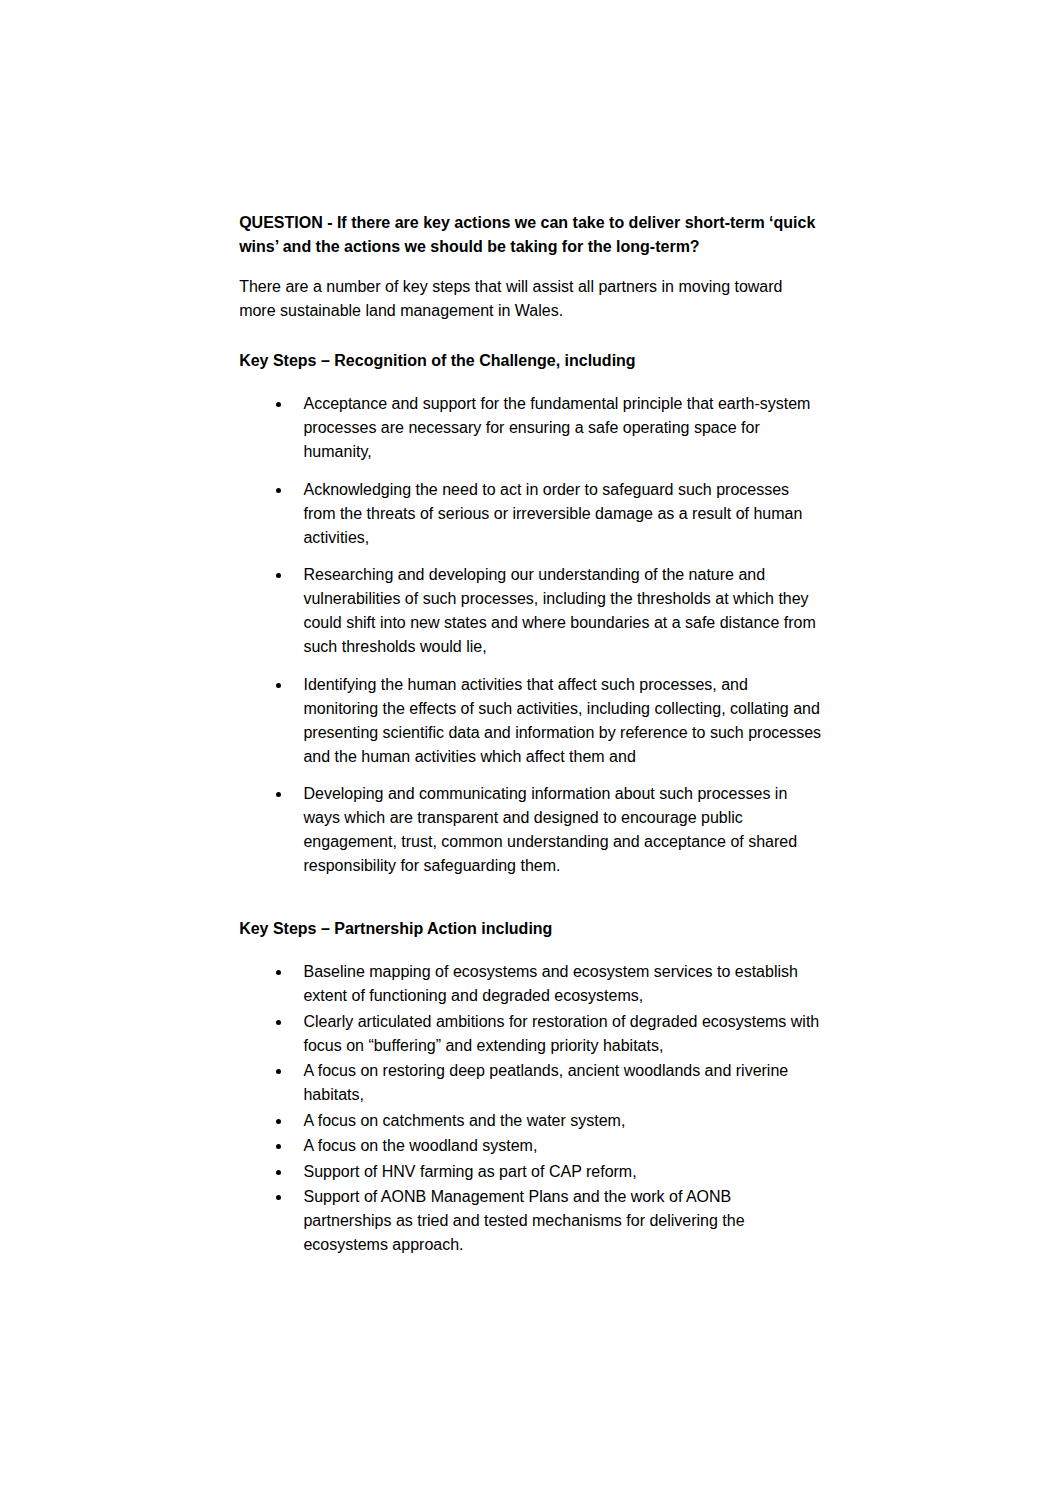QUESTION - If there are key actions we can take to deliver short-term ‘quick wins’ and the actions we should be taking for the long-term?
There are a number of key steps that will assist all partners in moving toward more sustainable land management in Wales.
Key Steps – Recognition of the Challenge, including
Acceptance and support for the fundamental principle that earth-system processes are necessary for ensuring a safe operating space for humanity,
Acknowledging the need to act in order to safeguard such processes from the threats of serious or irreversible damage as a result of human activities,
Researching and developing our understanding of the nature and vulnerabilities of such processes, including the thresholds at which they could shift into new states and where boundaries at a safe distance from such thresholds would lie,
Identifying the human activities that affect such processes, and monitoring the effects of such activities, including collecting, collating and presenting scientific data and information by reference to such processes and the human activities which affect them and
Developing and communicating information about such processes in ways which are transparent and designed to encourage public engagement, trust, common understanding and acceptance of shared responsibility for safeguarding them.
Key Steps – Partnership Action including
Baseline mapping of ecosystems and ecosystem services to establish extent of functioning and degraded ecosystems,
Clearly articulated ambitions for restoration of degraded ecosystems with focus on “buffering” and extending priority habitats,
A focus on restoring deep peatlands, ancient woodlands and riverine habitats,
A focus on catchments and the water system,
A focus on the woodland system,
Support of HNV farming as part of CAP reform,
Support of AONB Management Plans and the work of AONB partnerships as tried and tested mechanisms for delivering the ecosystems approach.